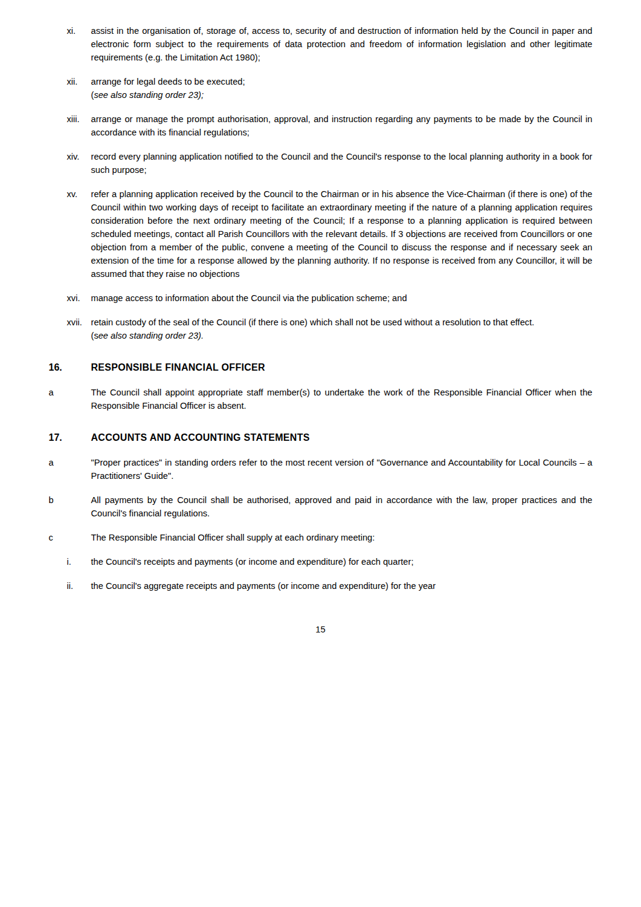xi.
assist in the organisation of, storage of, access to, security of and destruction of information held by the Council in paper and electronic form subject to the requirements of data protection and freedom of information legislation and other legitimate requirements (e.g. the Limitation Act 1980);
xii.
arrange for legal deeds to be executed;
(see also standing order 23);
xiii.
arrange or manage the prompt authorisation, approval, and instruction regarding any payments to be made by the Council in accordance with its financial regulations;
xiv.
record every planning application notified to the Council and the Council's response to the local planning authority in a book for such purpose;
xv.
refer a planning application received by the Council to the Chairman or in his absence the Vice-Chairman (if there is one) of the Council within two working days of receipt to facilitate an extraordinary meeting if the nature of a planning application requires consideration before the next ordinary meeting of the Council; If a response to a planning application is required between scheduled meetings, contact all Parish Councillors with the relevant details. If 3 objections are received from Councillors or one objection from a member of the public, convene a meeting of the Council to discuss the response and if necessary seek an extension of the time for a response allowed by the planning authority. If no response is received from any Councillor, it will be assumed that they raise no objections
xvi.
manage access to information about the Council via the publication scheme; and
xvii.
retain custody of the seal of the Council (if there is one) which shall not be used without a resolution to that effect.
(see also standing order 23).
16.
RESPONSIBLE FINANCIAL OFFICER
a
The Council shall appoint appropriate staff member(s) to undertake the work of the Responsible Financial Officer when the Responsible Financial Officer is absent.
17.
ACCOUNTS AND ACCOUNTING STATEMENTS
a
"Proper practices" in standing orders refer to the most recent version of "Governance and Accountability for Local Councils – a Practitioners' Guide".
b
All payments by the Council shall be authorised, approved and paid in accordance with the law, proper practices and the Council's financial regulations.
c
The Responsible Financial Officer shall supply at each ordinary meeting:
i.
the Council's receipts and payments (or income and expenditure) for each quarter;
ii.
the Council's aggregate receipts and payments (or income and expenditure) for the year
15